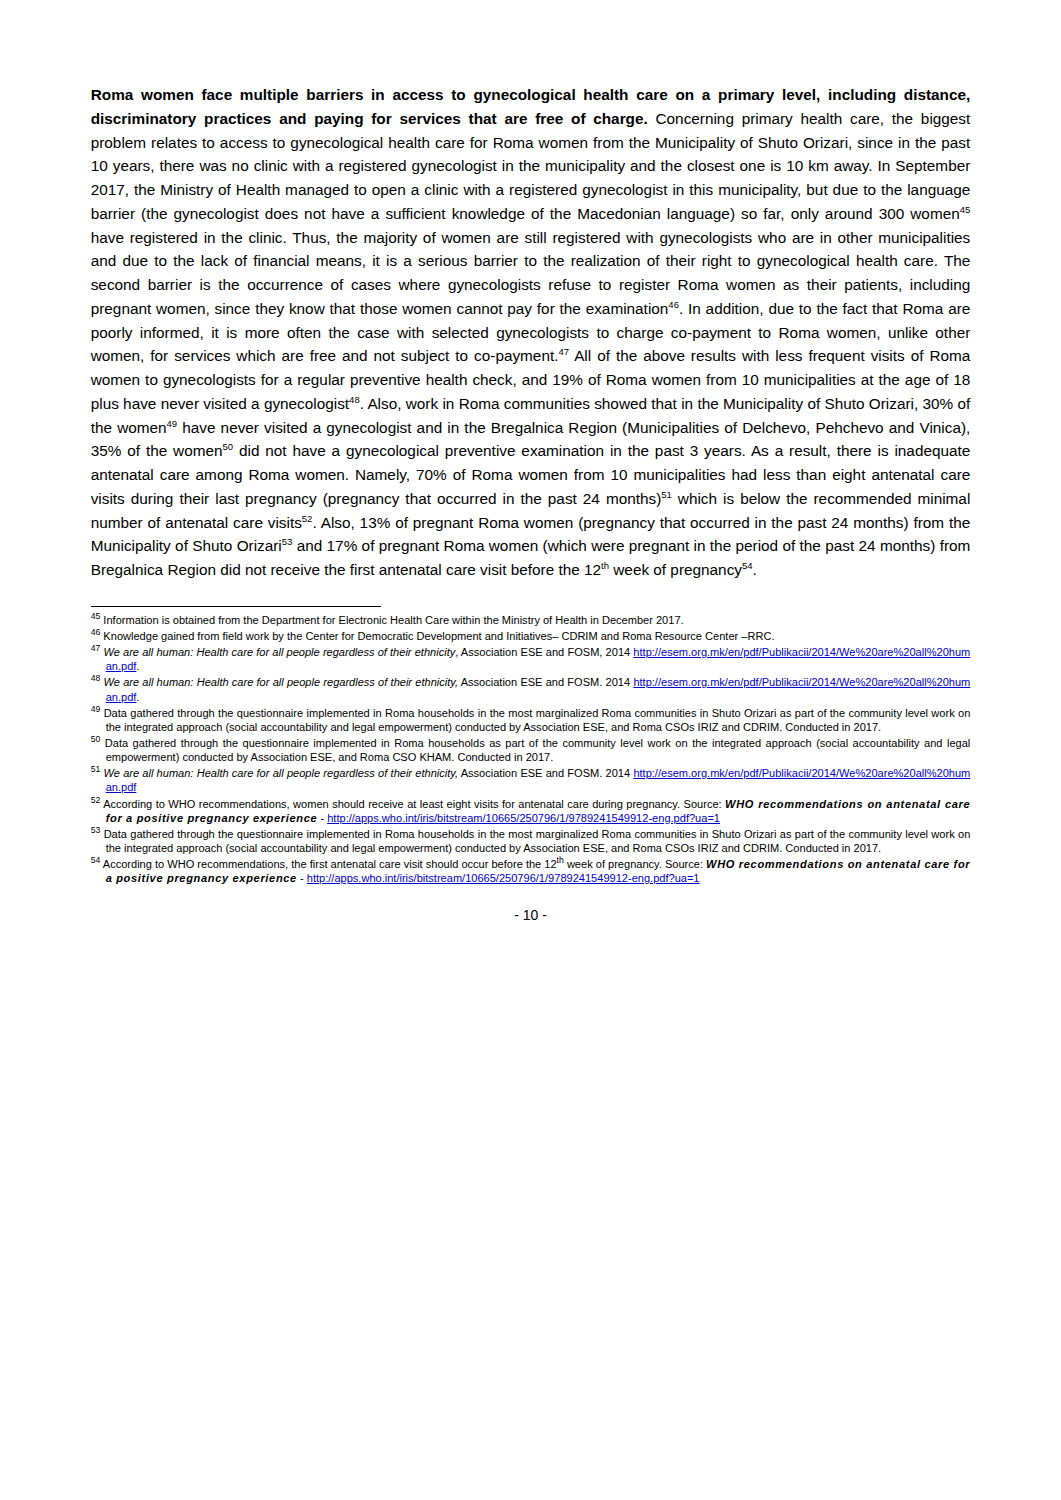Roma women face multiple barriers in access to gynecological health care on a primary level, including distance, discriminatory practices and paying for services that are free of charge. Concerning primary health care, the biggest problem relates to access to gynecological health care for Roma women from the Municipality of Shuto Orizari, since in the past 10 years, there was no clinic with a registered gynecologist in the municipality and the closest one is 10 km away. In September 2017, the Ministry of Health managed to open a clinic with a registered gynecologist in this municipality, but due to the language barrier (the gynecologist does not have a sufficient knowledge of the Macedonian language) so far, only around 300 women45 have registered in the clinic. Thus, the majority of women are still registered with gynecologists who are in other municipalities and due to the lack of financial means, it is a serious barrier to the realization of their right to gynecological health care. The second barrier is the occurrence of cases where gynecologists refuse to register Roma women as their patients, including pregnant women, since they know that those women cannot pay for the examination46. In addition, due to the fact that Roma are poorly informed, it is more often the case with selected gynecologists to charge co-payment to Roma women, unlike other women, for services which are free and not subject to co-payment.47 All of the above results with less frequent visits of Roma women to gynecologists for a regular preventive health check, and 19% of Roma women from 10 municipalities at the age of 18 plus have never visited a gynecologist48. Also, work in Roma communities showed that in the Municipality of Shuto Orizari, 30% of the women49 have never visited a gynecologist and in the Bregalnica Region (Municipalities of Delchevo, Pehchevo and Vinica), 35% of the women50 did not have a gynecological preventive examination in the past 3 years. As a result, there is inadequate antenatal care among Roma women. Namely, 70% of Roma women from 10 municipalities had less than eight antenatal care visits during their last pregnancy (pregnancy that occurred in the past 24 months)51 which is below the recommended minimal number of antenatal care visits52. Also, 13% of pregnant Roma women (pregnancy that occurred in the past 24 months) from the Municipality of Shuto Orizari53 and 17% of pregnant Roma women (which were pregnant in the period of the past 24 months) from Bregalnica Region did not receive the first antenatal care visit before the 12th week of pregnancy54.
45 Information is obtained from the Department for Electronic Health Care within the Ministry of Health in December 2017.
46 Knowledge gained from field work by the Center for Democratic Development and Initiatives– CDRIM and Roma Resource Center –RRC.
47 We are all human: Health care for all people regardless of their ethnicity, Association ESE and FOSM, 2014 http://esem.org.mk/en/pdf/Publikacii/2014/We%20are%20all%20human.pdf.
48 We are all human: Health care for all people regardless of their ethnicity, Association ESE and FOSM. 2014 http://esem.org.mk/en/pdf/Publikacii/2014/We%20are%20all%20human.pdf.
49 Data gathered through the questionnaire implemented in Roma households in the most marginalized Roma communities in Shuto Orizari as part of the community level work on the integrated approach (social accountability and legal empowerment) conducted by Association ESE, and Roma CSOs IRIZ and CDRIM. Conducted in 2017.
50 Data gathered through the questionnaire implemented in Roma households as part of the community level work on the integrated approach (social accountability and legal empowerment) conducted by Association ESE, and Roma CSO KHAM. Conducted in 2017.
51 We are all human: Health care for all people regardless of their ethnicity, Association ESE and FOSM. 2014 http://esem.org.mk/en/pdf/Publikacii/2014/We%20are%20all%20human.pdf
52 According to WHO recommendations, women should receive at least eight visits for antenatal care during pregnancy. Source: WHO recommendations on antenatal care for a positive pregnancy experience - http://apps.who.int/iris/bitstream/10665/250796/1/9789241549912-eng.pdf?ua=1
53 Data gathered through the questionnaire implemented in Roma households in the most marginalized Roma communities in Shuto Orizari as part of the community level work on the integrated approach (social accountability and legal empowerment) conducted by Association ESE, and Roma CSOs IRIZ and CDRIM. Conducted in 2017.
54 According to WHO recommendations, the first antenatal care visit should occur before the 12th week of pregnancy. Source: WHO recommendations on antenatal care for a positive pregnancy experience - http://apps.who.int/iris/bitstream/10665/250796/1/9789241549912-eng.pdf?ua=1
- 10 -